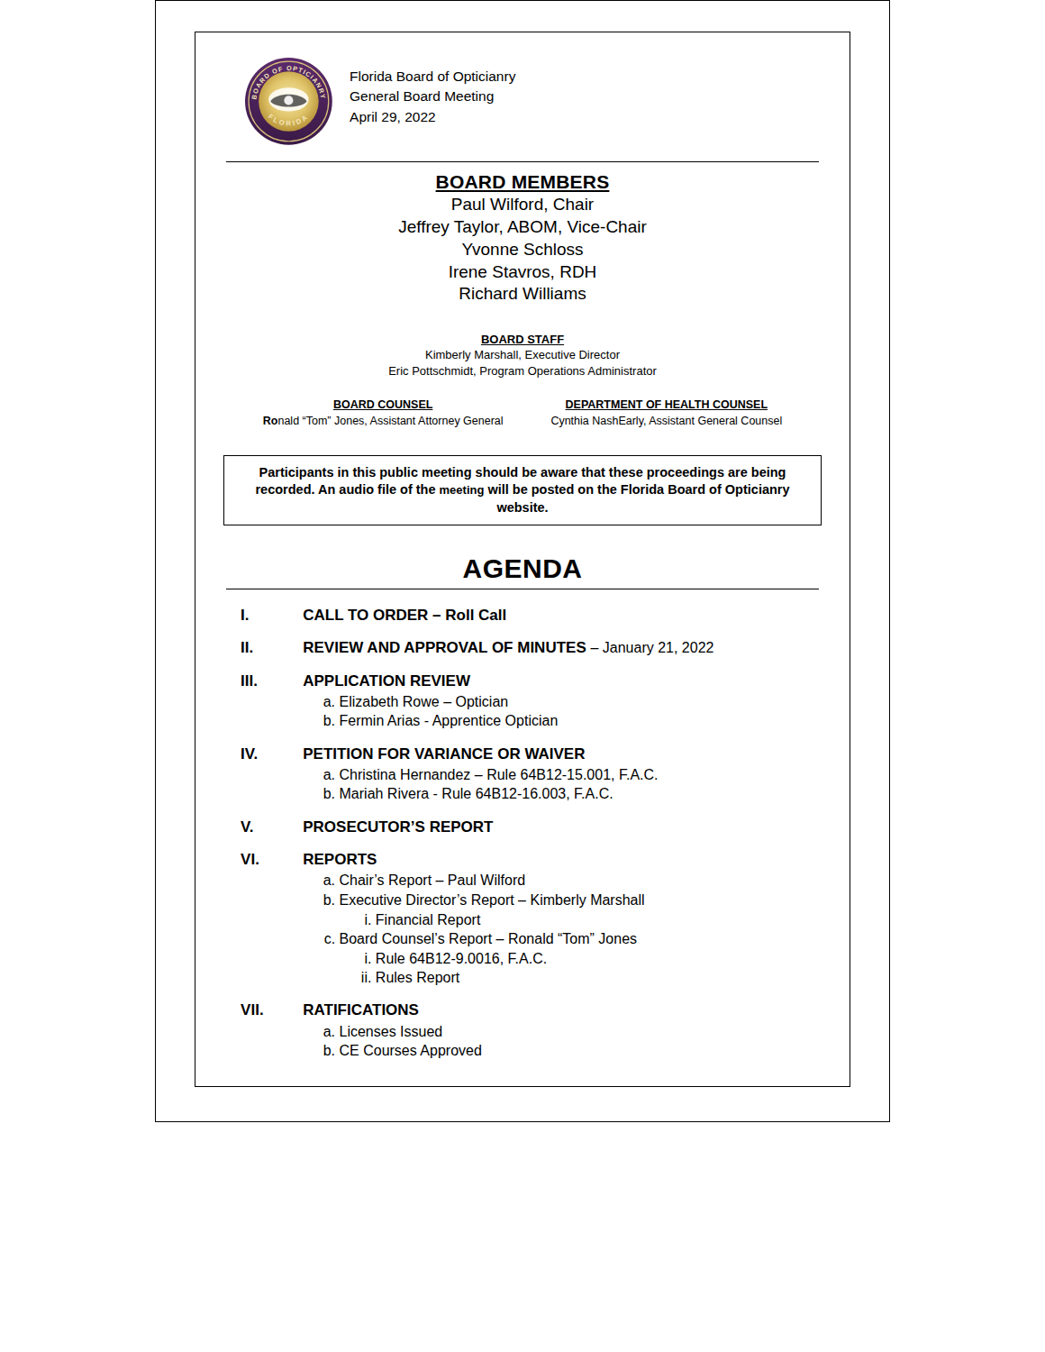BOARD OF OPTICIANRY FLORIDA
Florida Board of Opticianry
General Board Meeting
April 29, 2022
BOARD MEMBERS
Paul Wilford, Chair
Jeffrey Taylor, ABOM, Vice-Chair
Yvonne Schloss
Irene Stavros, RDH
Richard Williams
BOARD STAFF
Kimberly Marshall, Executive Director
Eric Pottschmidt, Program Operations Administrator
BOARD COUNSEL Ronald “Tom” Jones, Assistant Attorney General
DEPARTMENT OF HEALTH COUNSEL Cynthia NashEarly, Assistant General Counsel
Participants in this public meeting should be aware that these proceedings are being recorded. An audio file of the meeting will be posted on the Florida Board of Opticianry website.
AGENDA
I.
CALL TO ORDER – Roll Call
II.
REVIEW AND APPROVAL OF MINUTES – January 21, 2022
III.
APPLICATION REVIEW
Elizabeth Rowe – Optician
Fermin Arias - Apprentice Optician
IV.
PETITION FOR VARIANCE OR WAIVER
Christina Hernandez – Rule 64B12-15.001, F.A.C.
Mariah Rivera - Rule 64B12-16.003, F.A.C.
V.
PROSECUTOR’S REPORT
VI.
REPORTS
Chair’s Report – Paul Wilford
Executive Director’s Report – Kimberly Marshall
Financial Report
Board Counsel’s Report – Ronald “Tom” Jones
Rule 64B12-9.0016, F.A.C.
Rules Report
VII.
RATIFICATIONS
Licenses Issued
CE Courses Approved